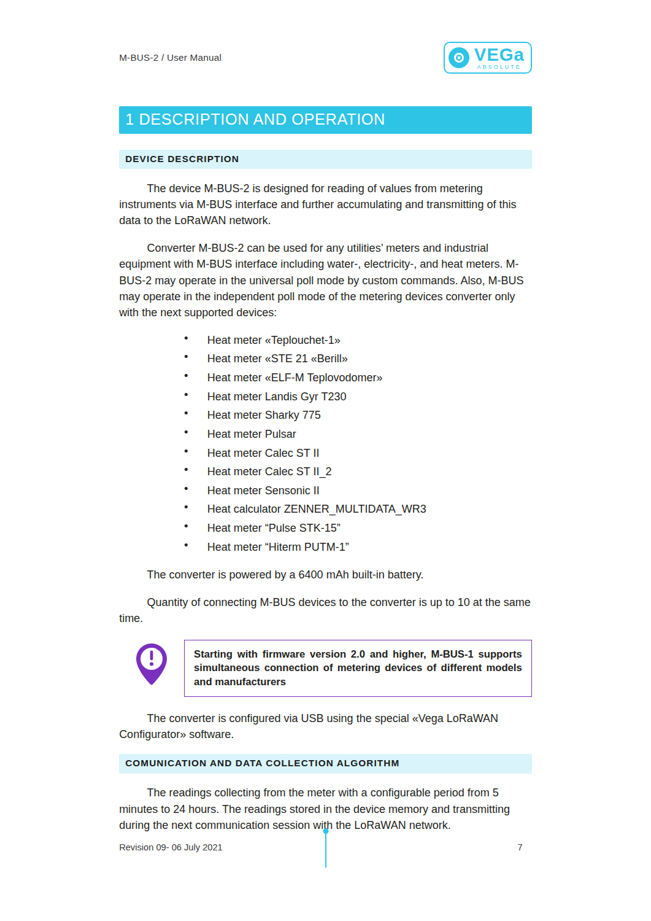M-BUS-2 / User Manual
VEGa
ABSOLUTE
1 DESCRIPTION AND OPERATION
DEVICE DESCRIPTION
The device M-BUS-2 is designed for reading of values from metering instruments via M-BUS interface and further accumulating and transmitting of this data to the LoRaWAN network.
Converter M-BUS-2 can be used for any utilities’ meters and industrial equipment with M-BUS interface including water-, electricity-, and heat meters. M-BUS-2 may operate in the universal poll mode by custom commands. Also, M-BUS may operate in the independent poll mode of the metering devices converter only with the next supported devices:
Heat meter «Teplouchet-1»
Heat meter «STE 21 «Berill»
Heat meter «ELF-M Teplovodomer»
Heat meter Landis Gyr T230
Heat meter Sharky 775
Heat meter Pulsar
Heat meter Calec ST II
Heat meter Calec ST II_2
Heat meter Sensonic II
Heat calculator ZENNER_MULTIDATA_WR3
Heat meter “Pulse STK-15”
Heat meter “Hiterm PUTM-1”
The converter is powered by a 6400 mAh built-in battery.
Quantity of connecting M-BUS devices to the converter is up to 10 at the same time.
Starting with firmware version 2.0 and higher, M-BUS-1 supports simultaneous connection of metering devices of different models and manufacturers
The converter is configured via USB using the special «Vega LoRaWAN Configurator» software.
COMUNICATION AND DATA COLLECTION ALGORITHM
The readings collecting from the meter with a configurable period from 5 minutes to 24 hours. The readings stored in the device memory and transmitting during the next communication session with the LoRaWAN network.
Revision 09- 06 July 2021
7